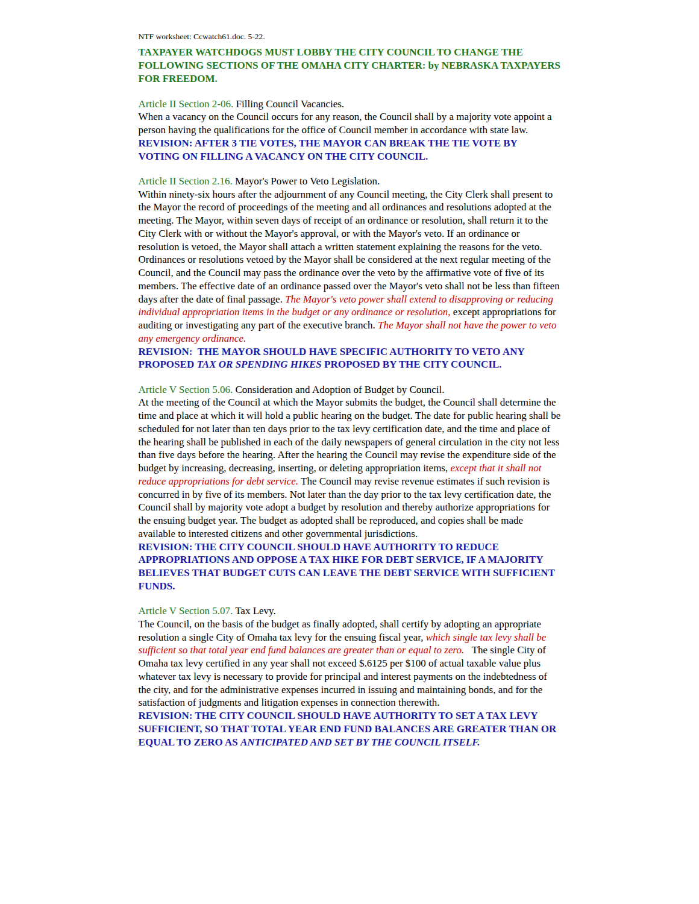NTF worksheet: Ccwatch61.doc. 5-22.
TAXPAYER WATCHDOGS MUST LOBBY THE CITY COUNCIL TO CHANGE THE FOLLOWING SECTIONS OF THE OMAHA CITY CHARTER: by NEBRASKA TAXPAYERS FOR FREEDOM.
Article II Section 2-06. Filling Council Vacancies.
When a vacancy on the Council occurs for any reason, the Council shall by a majority vote appoint a person having the qualifications for the office of Council member in accordance with state law.
REVISION: AFTER 3 TIE VOTES, THE MAYOR CAN BREAK THE TIE VOTE BY VOTING ON FILLING A VACANCY ON THE CITY COUNCIL.
Article II Section 2.16. Mayor's Power to Veto Legislation.
Within ninety-six hours after the adjournment of any Council meeting, the City Clerk shall present to the Mayor the record of proceedings of the meeting and all ordinances and resolutions adopted at the meeting. The Mayor, within seven days of receipt of an ordinance or resolution, shall return it to the City Clerk with or without the Mayor's approval, or with the Mayor's veto. If an ordinance or resolution is vetoed, the Mayor shall attach a written statement explaining the reasons for the veto. Ordinances or resolutions vetoed by the Mayor shall be considered at the next regular meeting of the Council, and the Council may pass the ordinance over the veto by the affirmative vote of five of its members. The effective date of an ordinance passed over the Mayor's veto shall not be less than fifteen days after the date of final passage. The Mayor's veto power shall extend to disapproving or reducing individual appropriation items in the budget or any ordinance or resolution, except appropriations for auditing or investigating any part of the executive branch. The Mayor shall not have the power to veto any emergency ordinance.
REVISION: THE MAYOR SHOULD HAVE SPECIFIC AUTHORITY TO VETO ANY PROPOSED TAX OR SPENDING HIKES PROPOSED BY THE CITY COUNCIL.
Article V Section 5.06. Consideration and Adoption of Budget by Council.
At the meeting of the Council at which the Mayor submits the budget, the Council shall determine the time and place at which it will hold a public hearing on the budget. The date for public hearing shall be scheduled for not later than ten days prior to the tax levy certification date, and the time and place of the hearing shall be published in each of the daily newspapers of general circulation in the city not less than five days before the hearing. After the hearing the Council may revise the expenditure side of the budget by increasing, decreasing, inserting, or deleting appropriation items, except that it shall not reduce appropriations for debt service. The Council may revise revenue estimates if such revision is concurred in by five of its members. Not later than the day prior to the tax levy certification date, the Council shall by majority vote adopt a budget by resolution and thereby authorize appropriations for the ensuing budget year. The budget as adopted shall be reproduced, and copies shall be made available to interested citizens and other governmental jurisdictions.
REVISION: THE CITY COUNCIL SHOULD HAVE AUTHORITY TO REDUCE APPROPRIATIONS AND OPPOSE A TAX HIKE FOR DEBT SERVICE, IF A MAJORITY BELIEVES THAT BUDGET CUTS CAN LEAVE THE DEBT SERVICE WITH SUFFICIENT FUNDS.
Article V Section 5.07. Tax Levy.
The Council, on the basis of the budget as finally adopted, shall certify by adopting an appropriate resolution a single City of Omaha tax levy for the ensuing fiscal year, which single tax levy shall be sufficient so that total year end fund balances are greater than or equal to zero. The single City of Omaha tax levy certified in any year shall not exceed $.6125 per $100 of actual taxable value plus whatever tax levy is necessary to provide for principal and interest payments on the indebtedness of the city, and for the administrative expenses incurred in issuing and maintaining bonds, and for the satisfaction of judgments and litigation expenses in connection therewith.
REVISION: THE CITY COUNCIL SHOULD HAVE AUTHORITY TO SET A TAX LEVY SUFFICIENT, SO THAT TOTAL YEAR END FUND BALANCES ARE GREATER THAN OR EQUAL TO ZERO AS ANTICIPATED AND SET BY THE COUNCIL ITSELF.